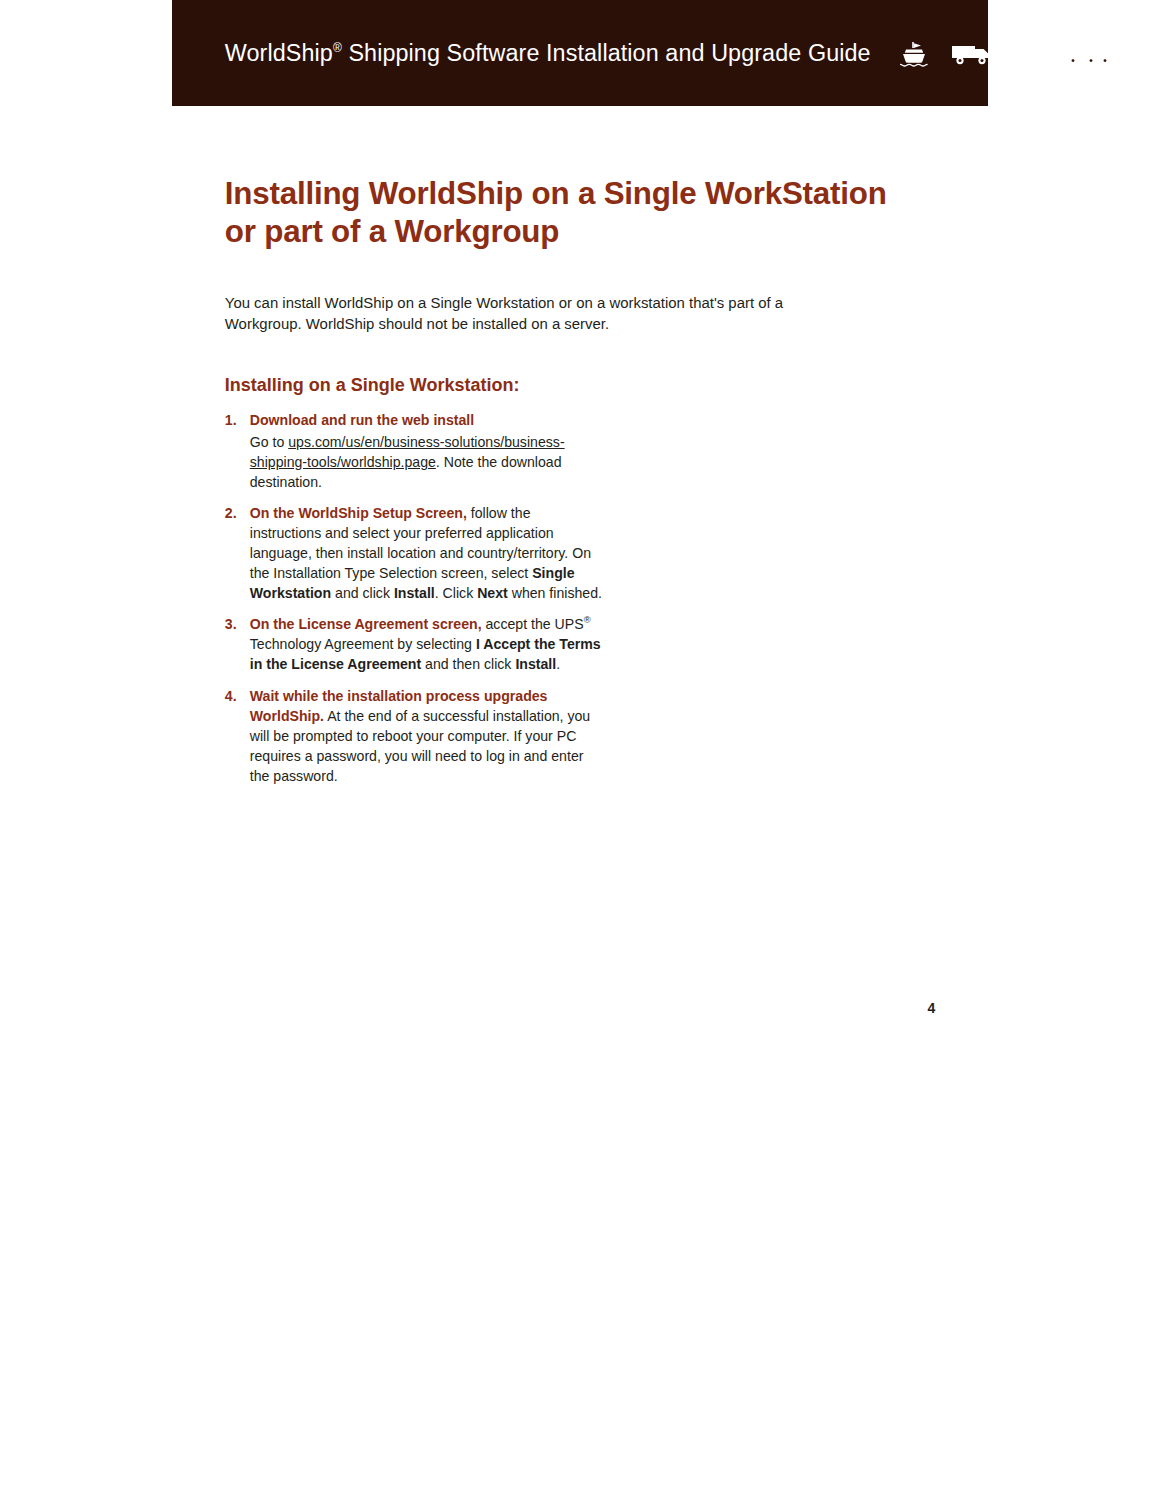WorldShip® Shipping Software Installation and Upgrade Guide
Installing WorldShip on a Single WorkStation
or part of a Workgroup
You can install WorldShip on a Single Workstation or on a workstation that's part of a Workgroup. WorldShip should not be installed on a server.
Installing on a Single Workstation:
Download and run the web install Go to ups.com/us/en/business-solutions/business-shipping-tools/worldship.page. Note the download destination.
On the WorldShip Setup Screen, follow the instructions and select your preferred application language, then install location and country/territory. On the Installation Type Selection screen, select Single Workstation and click Install. Click Next when finished.
On the License Agreement screen, accept the UPS® Technology Agreement by selecting I Accept the Terms in the License Agreement and then click Install.
Wait while the installation process upgrades WorldShip. At the end of a successful installation, you will be prompted to reboot your computer. If your PC requires a password, you will need to log in and enter the password.
4